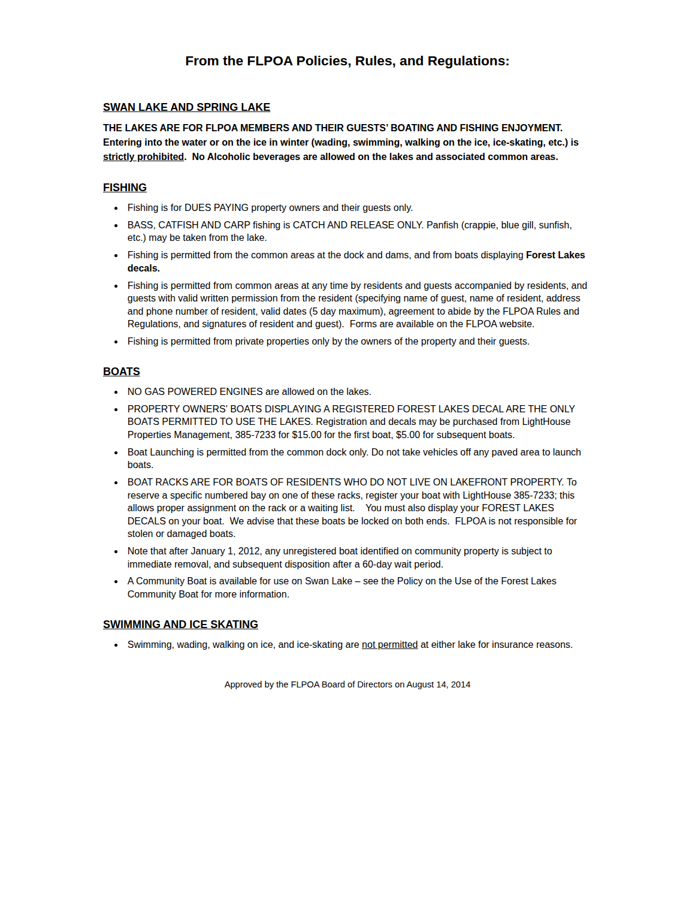From the FLPOA Policies, Rules, and Regulations:
SWAN LAKE AND SPRING LAKE
THE LAKES ARE FOR FLPOA MEMBERS AND THEIR GUESTS’ BOATING AND FISHING ENJOYMENT. Entering into the water or on the ice in winter (wading, swimming, walking on the ice, ice-skating, etc.) is strictly prohibited. No Alcoholic beverages are allowed on the lakes and associated common areas.
FISHING
Fishing is for DUES PAYING property owners and their guests only.
BASS, CATFISH AND CARP fishing is CATCH AND RELEASE ONLY. Panfish (crappie, blue gill, sunfish, etc.) may be taken from the lake.
Fishing is permitted from the common areas at the dock and dams, and from boats displaying Forest Lakes decals.
Fishing is permitted from common areas at any time by residents and guests accompanied by residents, and guests with valid written permission from the resident (specifying name of guest, name of resident, address and phone number of resident, valid dates (5 day maximum), agreement to abide by the FLPOA Rules and Regulations, and signatures of resident and guest). Forms are available on the FLPOA website.
Fishing is permitted from private properties only by the owners of the property and their guests.
BOATS
NO GAS POWERED ENGINES are allowed on the lakes.
PROPERTY OWNERS' BOATS DISPLAYING A REGISTERED FOREST LAKES DECAL ARE THE ONLY BOATS PERMITTED TO USE THE LAKES. Registration and decals may be purchased from LightHouse Properties Management, 385-7233 for $15.00 for the first boat, $5.00 for subsequent boats.
Boat Launching is permitted from the common dock only. Do not take vehicles off any paved area to launch boats.
BOAT RACKS ARE FOR BOATS OF RESIDENTS WHO DO NOT LIVE ON LAKEFRONT PROPERTY. To reserve a specific numbered bay on one of these racks, register your boat with LightHouse 385-7233; this allows proper assignment on the rack or a waiting list. You must also display your FOREST LAKES DECALS on your boat. We advise that these boats be locked on both ends. FLPOA is not responsible for stolen or damaged boats.
Note that after January 1, 2012, any unregistered boat identified on community property is subject to immediate removal, and subsequent disposition after a 60-day wait period.
A Community Boat is available for use on Swan Lake – see the Policy on the Use of the Forest Lakes Community Boat for more information.
SWIMMING AND ICE SKATING
Swimming, wading, walking on ice, and ice-skating are not permitted at either lake for insurance reasons.
Approved by the FLPOA Board of Directors on August 14, 2014